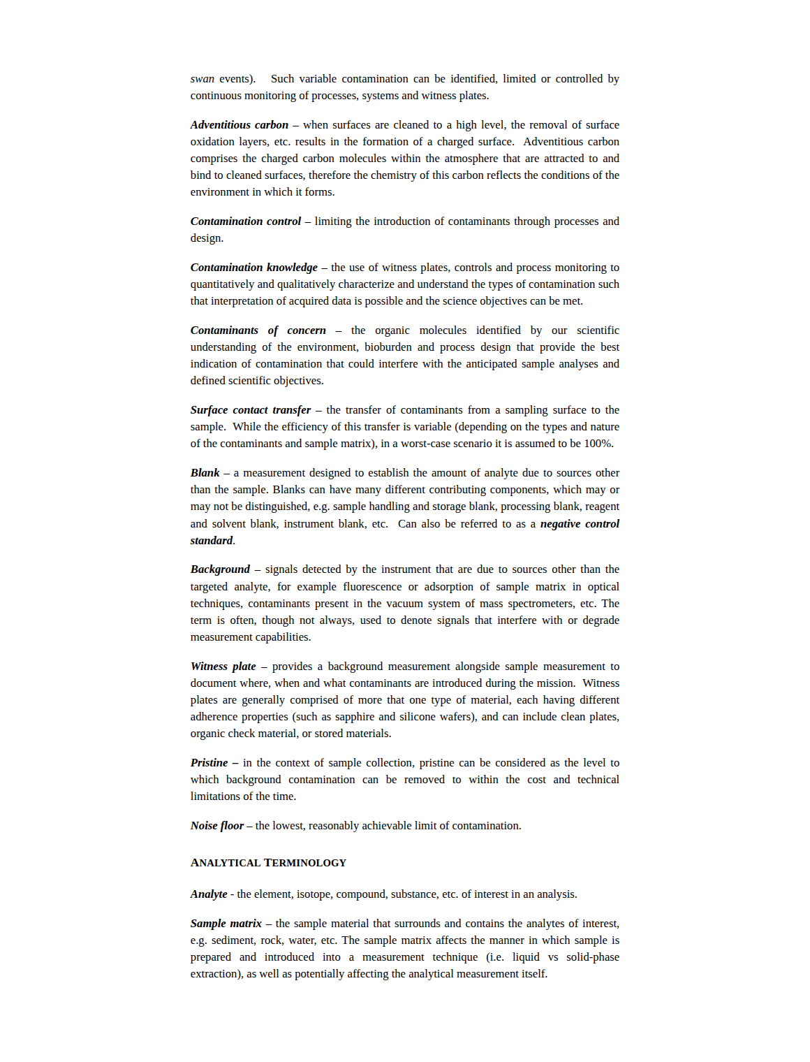swan events). Such variable contamination can be identified, limited or controlled by continuous monitoring of processes, systems and witness plates.
Adventitious carbon – when surfaces are cleaned to a high level, the removal of surface oxidation layers, etc. results in the formation of a charged surface. Adventitious carbon comprises the charged carbon molecules within the atmosphere that are attracted to and bind to cleaned surfaces, therefore the chemistry of this carbon reflects the conditions of the environment in which it forms.
Contamination control – limiting the introduction of contaminants through processes and design.
Contamination knowledge – the use of witness plates, controls and process monitoring to quantitatively and qualitatively characterize and understand the types of contamination such that interpretation of acquired data is possible and the science objectives can be met.
Contaminants of concern – the organic molecules identified by our scientific understanding of the environment, bioburden and process design that provide the best indication of contamination that could interfere with the anticipated sample analyses and defined scientific objectives.
Surface contact transfer – the transfer of contaminants from a sampling surface to the sample. While the efficiency of this transfer is variable (depending on the types and nature of the contaminants and sample matrix), in a worst-case scenario it is assumed to be 100%.
Blank – a measurement designed to establish the amount of analyte due to sources other than the sample. Blanks can have many different contributing components, which may or may not be distinguished, e.g. sample handling and storage blank, processing blank, reagent and solvent blank, instrument blank, etc. Can also be referred to as a negative control standard.
Background – signals detected by the instrument that are due to sources other than the targeted analyte, for example fluorescence or adsorption of sample matrix in optical techniques, contaminants present in the vacuum system of mass spectrometers, etc. The term is often, though not always, used to denote signals that interfere with or degrade measurement capabilities.
Witness plate – provides a background measurement alongside sample measurement to document where, when and what contaminants are introduced during the mission. Witness plates are generally comprised of more that one type of material, each having different adherence properties (such as sapphire and silicone wafers), and can include clean plates, organic check material, or stored materials.
Pristine – in the context of sample collection, pristine can be considered as the level to which background contamination can be removed to within the cost and technical limitations of the time.
Noise floor – the lowest, reasonably achievable limit of contamination.
ANALYTICAL TERMINOLOGY
Analyte - the element, isotope, compound, substance, etc. of interest in an analysis.
Sample matrix – the sample material that surrounds and contains the analytes of interest, e.g. sediment, rock, water, etc. The sample matrix affects the manner in which sample is prepared and introduced into a measurement technique (i.e. liquid vs solid-phase extraction), as well as potentially affecting the analytical measurement itself.